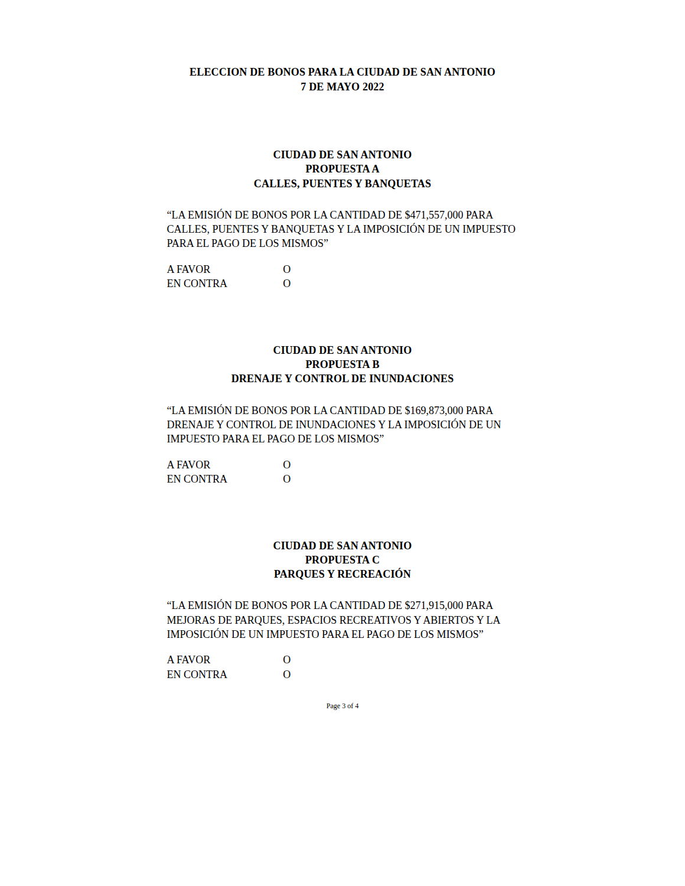ELECCION DE BONOS PARA LA CIUDAD DE SAN ANTONIO 7 DE MAYO 2022
CIUDAD DE SAN ANTONIO PROPUESTA A CALLES, PUENTES Y BANQUETAS
“LA EMISIÓN DE BONOS POR LA CANTIDAD DE $471,557,000 PARA CALLES, PUENTES Y BANQUETAS Y LA IMPOSICIÓN DE UN IMPUESTO PARA EL PAGO DE LOS MISMOS”
| A FAVOR | O |
| EN CONTRA | O |
CIUDAD DE SAN ANTONIO PROPUESTA B DRENAJE Y CONTROL DE INUNDACIONES
“LA EMISIÓN DE BONOS POR LA CANTIDAD DE $169,873,000 PARA DRENAJE Y CONTROL DE INUNDACIONES Y LA IMPOSICIÓN DE UN IMPUESTO PARA EL PAGO DE LOS MISMOS”
| A FAVOR | O |
| EN CONTRA | O |
CIUDAD DE SAN ANTONIO PROPUESTA C PARQUES Y RECREACIÓN
“LA EMISIÓN DE BONOS POR LA CANTIDAD DE $271,915,000 PARA MEJORAS DE PARQUES, ESPACIOS RECREATIVOS Y ABIERTOS Y LA IMPOSICIÓN DE UN IMPUESTO PARA EL PAGO DE LOS MISMOS”
| A FAVOR | O |
| EN CONTRA | O |
Page 3 of 4